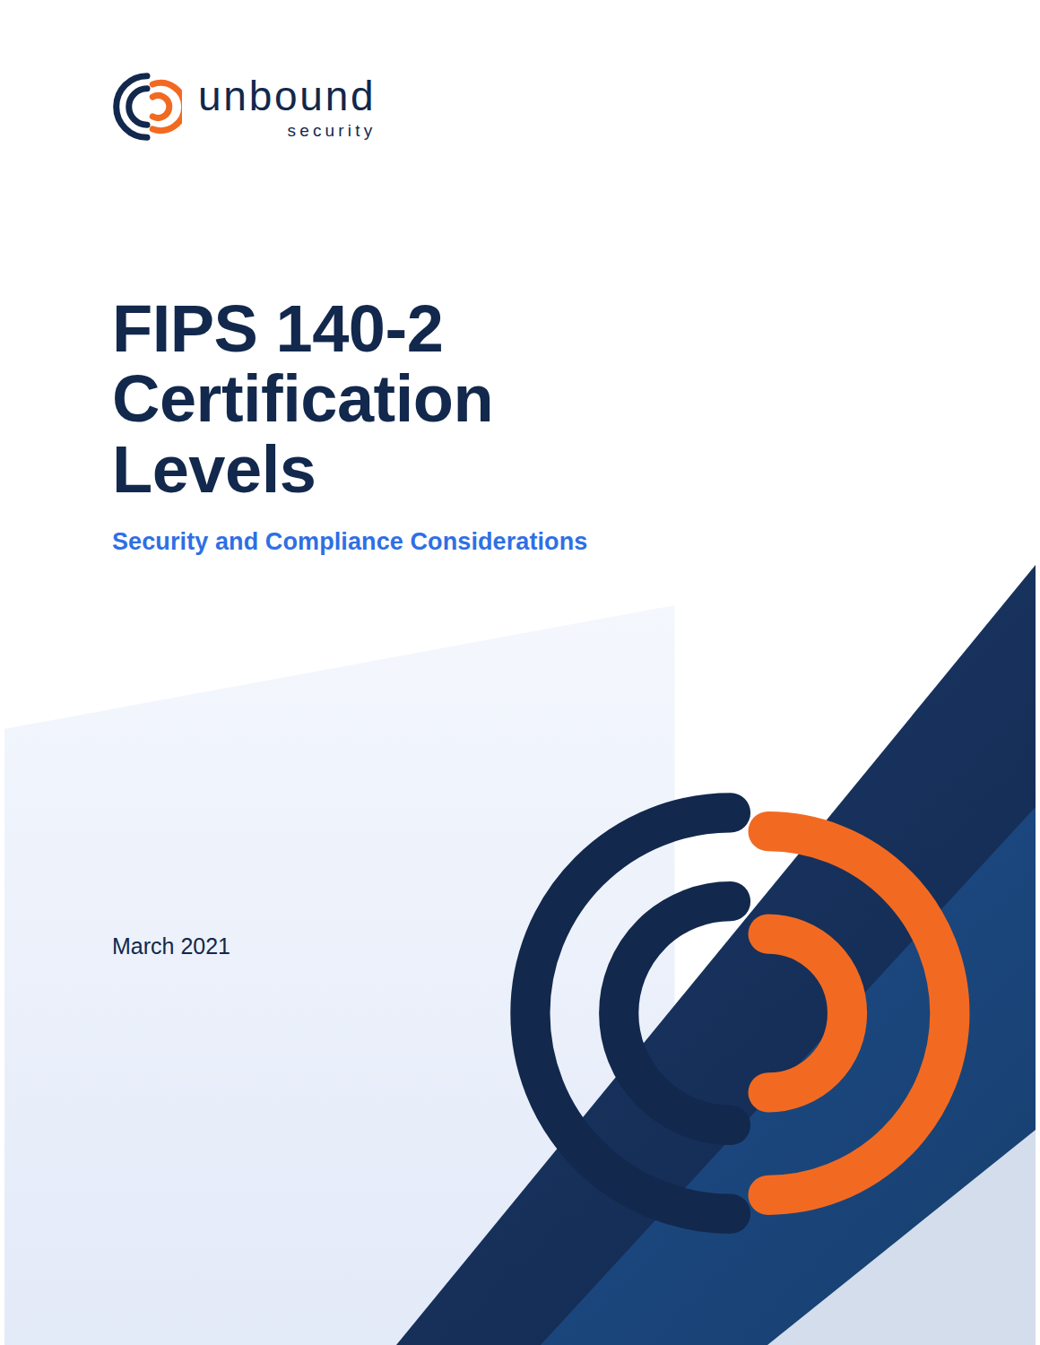unbound security
FIPS 140-2
Certification Levels
Security and Compliance Considerations
March 2021